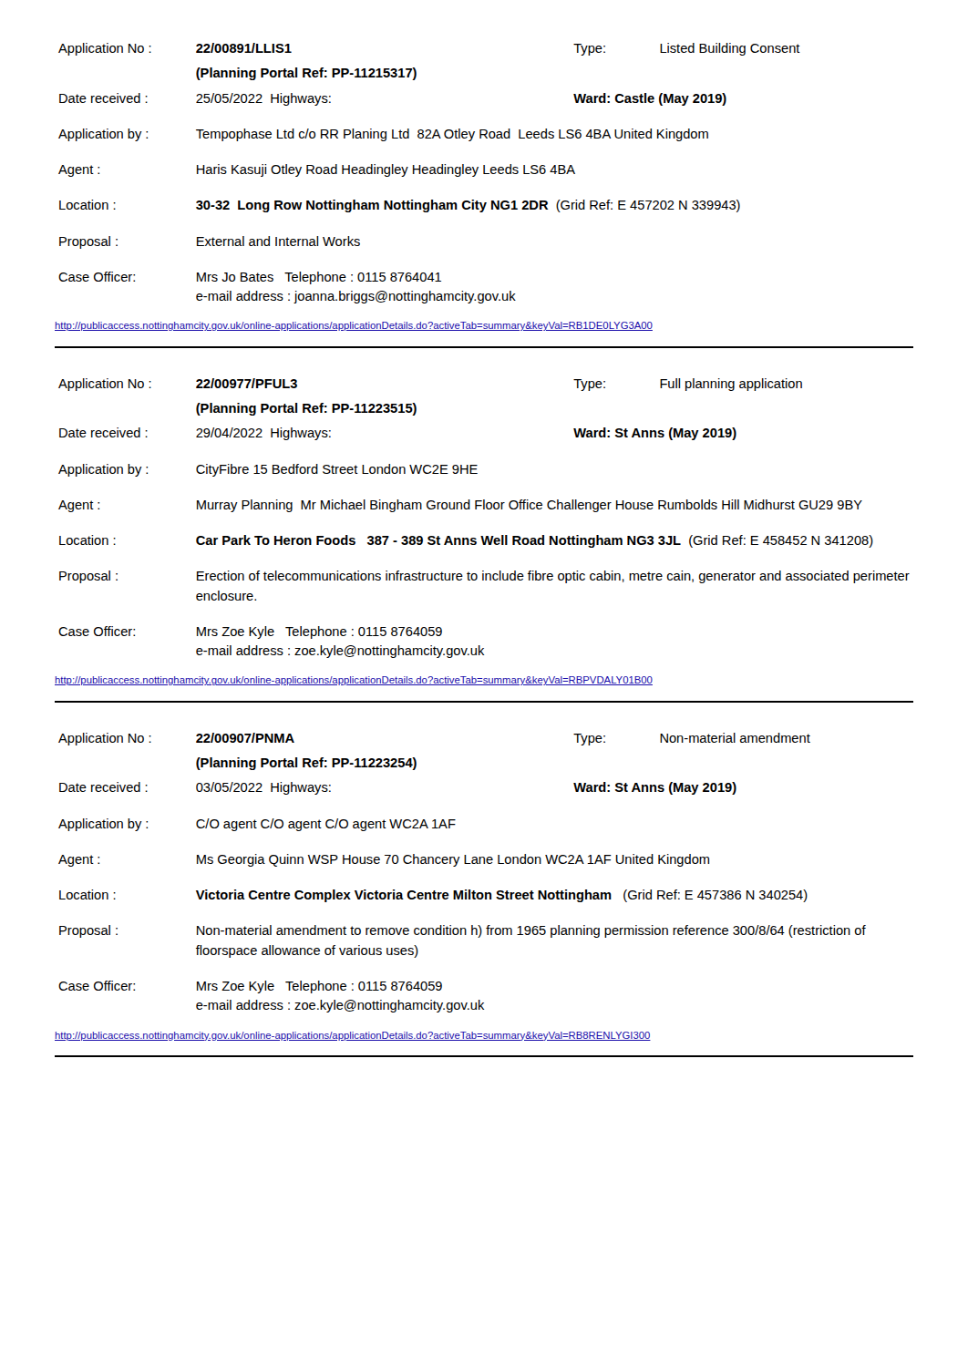| Application No : | 22/00891/LLIS1 | Type: | Listed Building Consent |
| | (Planning Portal Ref: PP-11215317) | | |
| Date received : | 25/05/2022 Highways: | Ward: Castle (May 2019) |
| Application by : | Tempophase Ltd c/o RR Planing Ltd 82A Otley Road Leeds LS6 4BA United Kingdom |
| Agent : | Haris Kasuji Otley Road Headingley Headingley Leeds LS6 4BA |
| Location : | 30-32 Long Row Nottingham Nottingham City NG1 2DR (Grid Ref: E 457202 N 339943) |
| Proposal : | External and Internal Works |
| Case Officer: | Mrs Jo Bates Telephone : 0115 8764041 e-mail address : joanna.briggs@nottinghamcity.gov.uk |
http://publicaccess.nottinghamcity.gov.uk/online-applications/applicationDetails.do?activeTab=summary&keyVal=RB1DE0LYG3A00
| Application No : | 22/00977/PFUL3 | Type: | Full planning application |
| | (Planning Portal Ref: PP-11223515) | | |
| Date received : | 29/04/2022 Highways: | Ward: St Anns (May 2019) |
| Application by : | CityFibre 15 Bedford Street London WC2E 9HE |
| Agent : | Murray Planning Mr Michael Bingham Ground Floor Office Challenger House Rumbolds Hill Midhurst GU29 9BY |
| Location : | Car Park To Heron Foods 387 - 389 St Anns Well Road Nottingham NG3 3JL (Grid Ref: E 458452 N 341208) |
| Proposal : | Erection of telecommunications infrastructure to include fibre optic cabin, metre cain, generator and associated perimeter enclosure. |
| Case Officer: | Mrs Zoe Kyle Telephone : 0115 8764059 e-mail address : zoe.kyle@nottinghamcity.gov.uk |
http://publicaccess.nottinghamcity.gov.uk/online-applications/applicationDetails.do?activeTab=summary&keyVal=RBPVDALY01B00
| Application No : | 22/00907/PNMA | Type: | Non-material amendment |
| | (Planning Portal Ref: PP-11223254) | | |
| Date received : | 03/05/2022 Highways: | Ward: St Anns (May 2019) |
| Application by : | C/O agent C/O agent C/O agent WC2A 1AF |
| Agent : | Ms Georgia Quinn WSP House 70 Chancery Lane London WC2A 1AF United Kingdom |
| Location : | Victoria Centre Complex Victoria Centre Milton Street Nottingham (Grid Ref: E 457386 N 340254) |
| Proposal : | Non-material amendment to remove condition h) from 1965 planning permission reference 300/8/64 (restriction of floorspace allowance of various uses) |
| Case Officer: | Mrs Zoe Kyle Telephone : 0115 8764059 e-mail address : zoe.kyle@nottinghamcity.gov.uk |
http://publicaccess.nottinghamcity.gov.uk/online-applications/applicationDetails.do?activeTab=summary&keyVal=RB8RENLYGI300